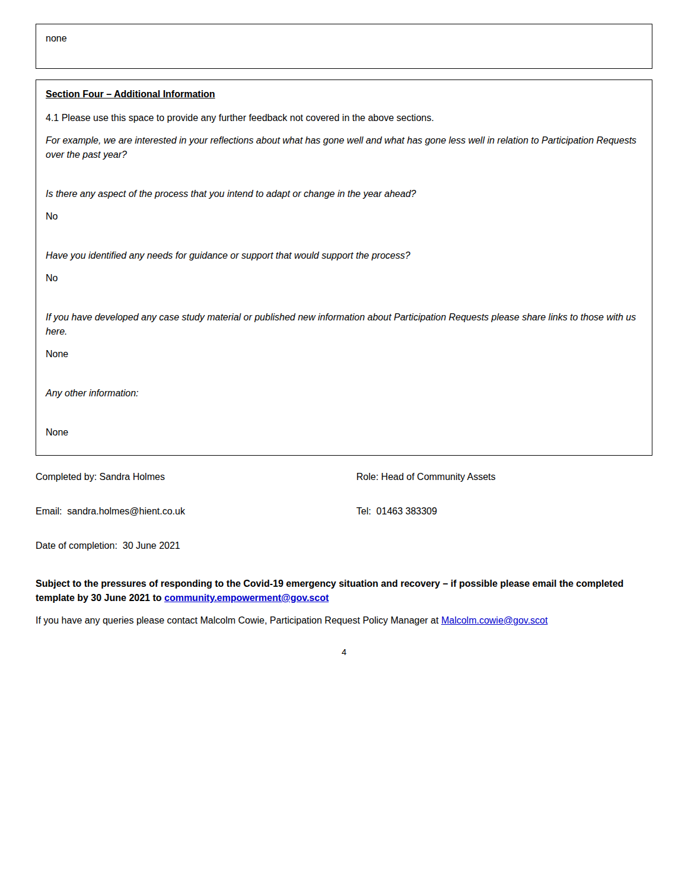none
Section Four – Additional Information
4.1 Please use this space to provide any further feedback not covered in the above sections.
For example, we are interested in your reflections about what has gone well and what has gone less well in relation to Participation Requests over the past year?
Is there any aspect of the process that you intend to adapt or change in the year ahead?
No
Have you identified any needs for guidance or support that would support the process?
No
If you have developed any case study material or published new information about Participation Requests please share links to those with us here.
None
Any other information:
None
Completed by: Sandra Holmes
Role: Head of Community Assets
Email: sandra.holmes@hient.co.uk
Tel: 01463 383309
Date of completion: 30 June 2021
Subject to the pressures of responding to the Covid-19 emergency situation and recovery – if possible please email the completed template by 30 June 2021 to community.empowerment@gov.scot
If you have any queries please contact Malcolm Cowie, Participation Request Policy Manager at Malcolm.cowie@gov.scot
4